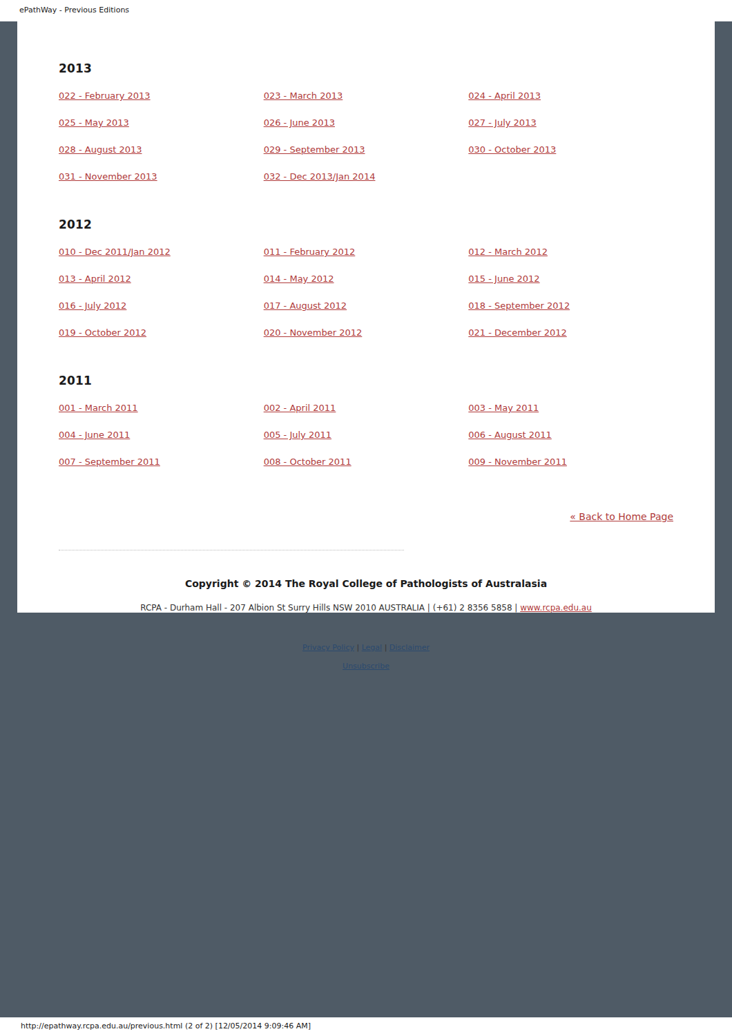ePathWay - Previous Editions
2013
| 022 - February 2013 | 023 - March 2013 | 024 - April 2013 |
| 025 - May 2013 | 026 - June 2013 | 027 - July 2013 |
| 028 - August 2013 | 029 - September 2013 | 030 - October 2013 |
| 031 - November 2013 | 032 - Dec 2013/Jan 2014 | |
2012
| 010 - Dec 2011/Jan 2012 | 011 - February 2012 | 012 - March 2012 |
| 013 - April 2012 | 014 - May 2012 | 015 - June 2012 |
| 016 - July 2012 | 017 - August 2012 | 018 - September 2012 |
| 019 - October 2012 | 020 - November 2012 | 021 - December 2012 |
2011
| 001 - March 2011 | 002 - April 2011 | 003 - May 2011 |
| 004 - June 2011 | 005 - July 2011 | 006 - August 2011 |
| 007 - September 2011 | 008 - October 2011 | 009 - November 2011 |
« Back to Home Page
Copyright © 2014 The Royal College of Pathologists of Australasia
RCPA - Durham Hall - 207 Albion St Surry Hills NSW 2010 AUSTRALIA | (+61) 2 8356 5858 | www.rcpa.edu.au
Privacy Policy | Legal | Disclaimer
Unsubscribe
http://epathway.rcpa.edu.au/previous.html (2 of 2) [12/05/2014 9:09:46 AM]